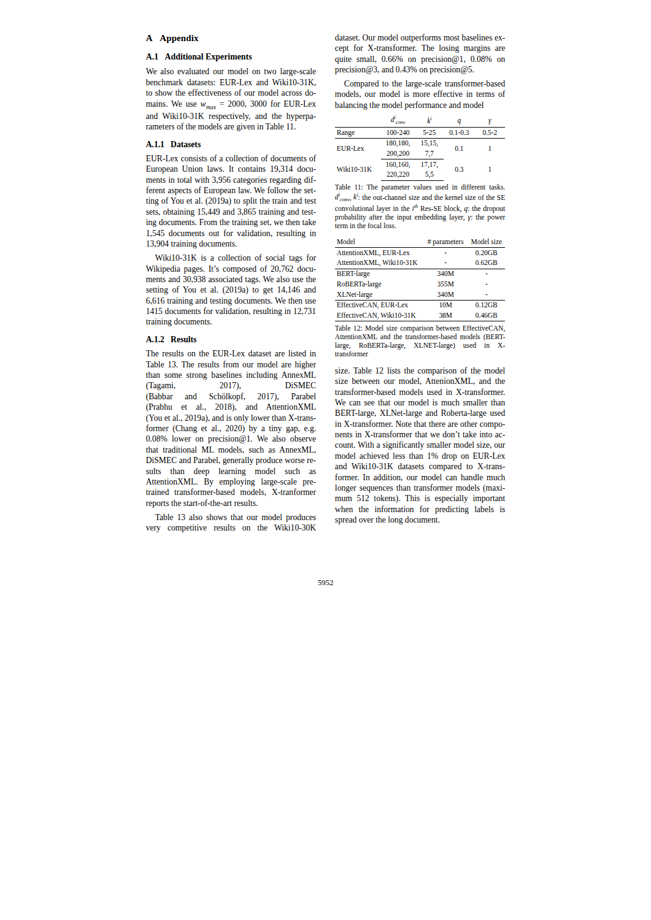A Appendix
A.1 Additional Experiments
We also evaluated our model on two large-scale benchmark datasets: EUR-Lex and Wiki10-31K, to show the effectiveness of our model across domains. We use wmax = 2000, 3000 for EUR-Lex and Wiki10-31K respectively, and the hyperparameters of the models are given in Table 11.
A.1.1 Datasets
EUR-Lex consists of a collection of documents of European Union laws. It contains 19,314 documents in total with 3,956 categories regarding different aspects of European law. We follow the setting of You et al. (2019a) to split the train and test sets, obtaining 15,449 and 3,865 training and testing documents. From the training set, we then take 1,545 documents out for validation, resulting in 13,904 training documents.
Wiki10-31K is a collection of social tags for Wikipedia pages. It’s composed of 20,762 documents and 30,938 associated tags. We also use the setting of You et al. (2019a) to get 14,146 and 6,616 training and testing documents. We then use 1415 documents for validation, resulting in 12,731 training documents.
A.1.2 Results
The results on the EUR-Lex dataset are listed in Table 13. The results from our model are higher than some strong baselines including AnnexML (Tagami, 2017), DiSMEC (Babbar and Schölkopf, 2017), Parabel (Prabhu et al., 2018), and AttentionXML (You et al., 2019a), and is only lower than X-transformer (Chang et al., 2020) by a tiny gap, e.g. 0.08% lower on precision@1. We also observe that traditional ML models, such as AnnexML, DiSMEC and Parabel, generally produce worse results than deep learning model such as AttentionXML. By employing large-scale pretrained transformer-based models, X-tranformer reports the start-of-the-art results.
Table 13 also shows that our model produces very competitive results on the Wiki10-30K dataset. Our model outperforms most baselines except for X-transformer. The losing margins are quite small, 0.66% on precision@1, 0.08% on precision@3, and 0.43% on precision@5.
Compared to the large-scale transformer-based models, our model is more effective in terms of balancing the model performance and model
| | d i conv | k i | q | γ |
| Range | 100-240 | 5-25 | 0.1-0.3 | 0.5-2 |
| EUR-Lex | 180,180, | 15,15, | 0.1 | 1 |
| 200,200 | 7,7 |
| Wiki10-31K | 160,160, | 17,17, | 0.3 | 1 |
| 220,220 | 5,5 |
Table 11: The parameter values used in different tasks. diconv, ki: the out-channel size and the kernel size of the SE convolutional layer in the ith Res-SE block, q: the dropout probability after the input embedding layer, γ: the power term in the focal loss.
| Model | # parameters | Model size |
| --- | --- | --- |
| AttentionXML, EUR-Lex | - | 0.20GB |
| AttentionXML, Wiki10-31K | - | 0.62GB |
| BERT-large | 340M | - |
| RoBERTa-large | 355M | - |
| XLNet-large | 340M | - |
| EffectiveCAN, EUR-Lex | 10M | 0.12GB |
| EffectiveCAN, Wiki10-31K | 38M | 0.46GB |
Table 12: Model size comparison between EffectiveCAN, AttentionXML and the transformer-based models (BERT-large, RoBERTa-large, XLNET-large) used in X-transformer
size. Table 12 lists the comparison of the model size between our model, AttenionXML, and the transformer-based models used in X-transformer. We can see that our model is much smaller than BERT-large, XLNet-large and Roberta-large used in X-transformer. Note that there are other components in X-transformer that we don’t take into account. With a significantly smaller model size, our model achieved less than 1% drop on EUR-Lex and Wiki10-31K datasets compared to X-transformer. In addition, our model can handle much longer sequences than transformer models (maximum 512 tokens). This is especially important when the information for predicting labels is spread over the long document.
5952